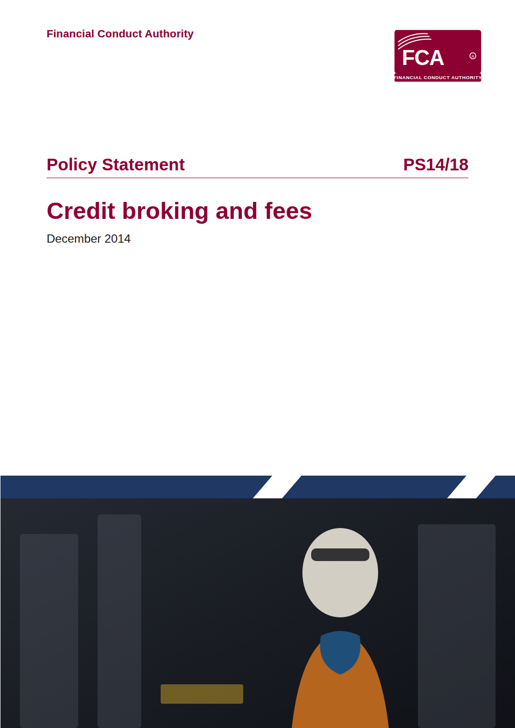Financial Conduct Authority
FCA R FINANCIAL CONDUCT AUTHORITY
Policy Statement
PS14/18
Credit broking and fees
December 2014